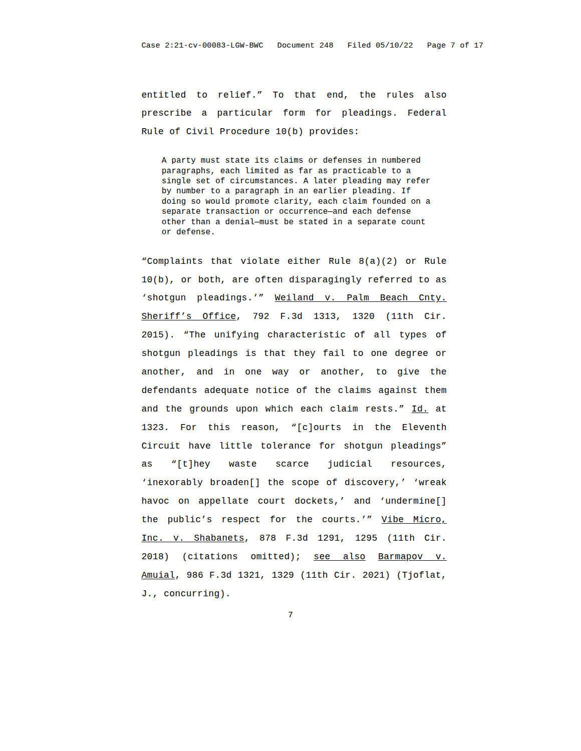Case 2:21-cv-00083-LGW-BWC Document 248 Filed 05/10/22 Page 7 of 17
entitled to relief.” To that end, the rules also prescribe a particular form for pleadings. Federal Rule of Civil Procedure 10(b) provides:
A party must state its claims or defenses in numbered paragraphs, each limited as far as practicable to a single set of circumstances. A later pleading may refer by number to a paragraph in an earlier pleading. If doing so would promote clarity, each claim founded on a separate transaction or occurrence—and each defense other than a denial—must be stated in a separate count or defense.
“Complaints that violate either Rule 8(a)(2) or Rule 10(b), or both, are often disparagingly referred to as ‘shotgun pleadings.’” Weiland v. Palm Beach Cnty. Sheriff’s Office, 792 F.3d 1313, 1320 (11th Cir. 2015). “The unifying characteristic of all types of shotgun pleadings is that they fail to one degree or another, and in one way or another, to give the defendants adequate notice of the claims against them and the grounds upon which each claim rests.” Id. at 1323. For this reason, “[c]ourts in the Eleventh Circuit have little tolerance for shotgun pleadings” as “[t]hey waste scarce judicial resources, ‘inexorably broaden[] the scope of discovery,’ ‘wreak havoc on appellate court dockets,’ and ‘undermine[] the public’s respect for the courts.’” Vibe Micro, Inc. v. Shabanets, 878 F.3d 1291, 1295 (11th Cir. 2018) (citations omitted); see also Barmapov v. Amuial, 986 F.3d 1321, 1329 (11th Cir. 2021) (Tjoflat, J., concurring).
7